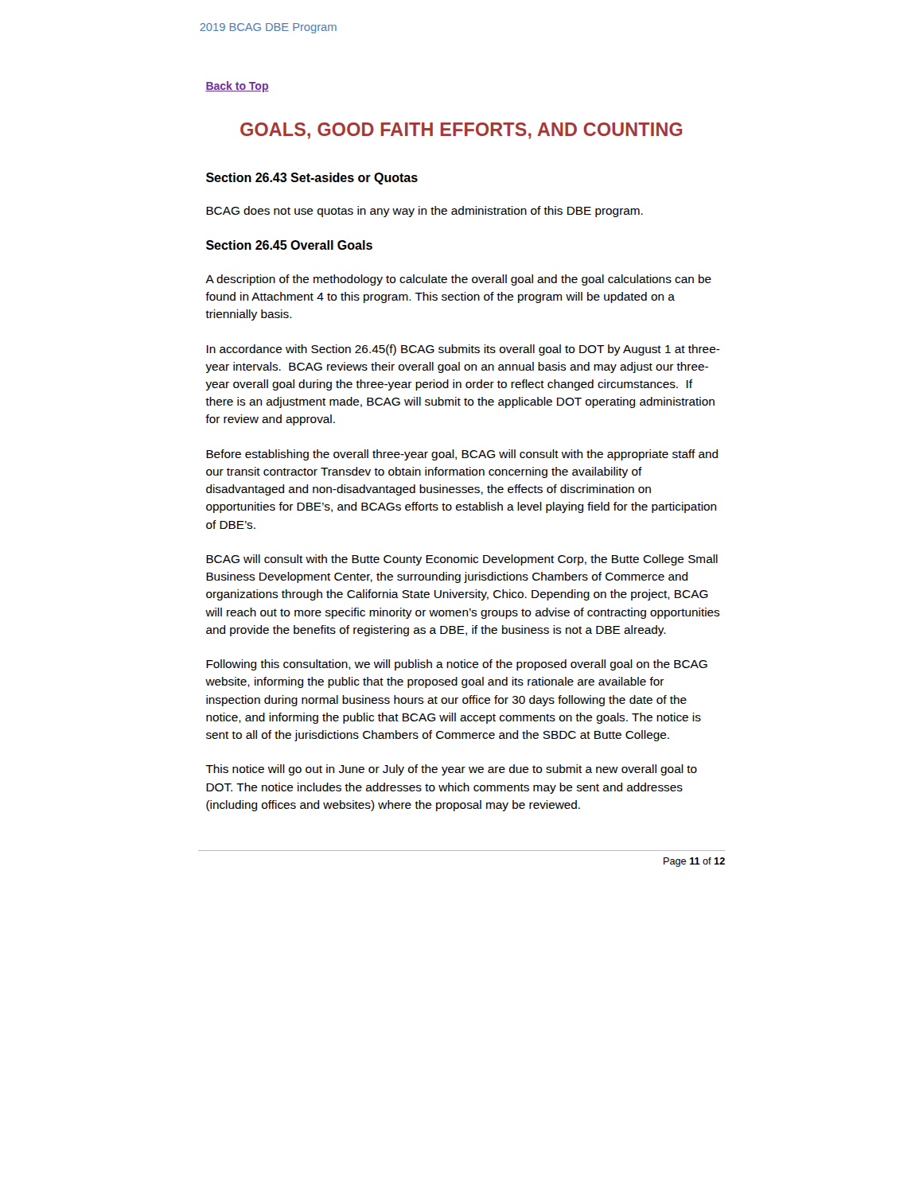2019 BCAG DBE Program
Back to Top
GOALS, GOOD FAITH EFFORTS, AND COUNTING
Section 26.43 Set-asides or Quotas
BCAG does not use quotas in any way in the administration of this DBE program.
Section 26.45 Overall Goals
A description of the methodology to calculate the overall goal and the goal calculations can be found in Attachment 4 to this program. This section of the program will be updated on a triennially basis.
In accordance with Section 26.45(f) BCAG submits its overall goal to DOT by August 1 at three-year intervals. BCAG reviews their overall goal on an annual basis and may adjust our three-year overall goal during the three-year period in order to reflect changed circumstances. If there is an adjustment made, BCAG will submit to the applicable DOT operating administration for review and approval.
Before establishing the overall three-year goal, BCAG will consult with the appropriate staff and our transit contractor Transdev to obtain information concerning the availability of disadvantaged and non-disadvantaged businesses, the effects of discrimination on opportunities for DBE’s, and BCAGs efforts to establish a level playing field for the participation of DBE’s.
BCAG will consult with the Butte County Economic Development Corp, the Butte College Small Business Development Center, the surrounding jurisdictions Chambers of Commerce and organizations through the California State University, Chico. Depending on the project, BCAG will reach out to more specific minority or women’s groups to advise of contracting opportunities and provide the benefits of registering as a DBE, if the business is not a DBE already.
Following this consultation, we will publish a notice of the proposed overall goal on the BCAG website, informing the public that the proposed goal and its rationale are available for inspection during normal business hours at our office for 30 days following the date of the notice, and informing the public that BCAG will accept comments on the goals. The notice is sent to all of the jurisdictions Chambers of Commerce and the SBDC at Butte College.
This notice will go out in June or July of the year we are due to submit a new overall goal to DOT. The notice includes the addresses to which comments may be sent and addresses (including offices and websites) where the proposal may be reviewed.
Page 11 of 12